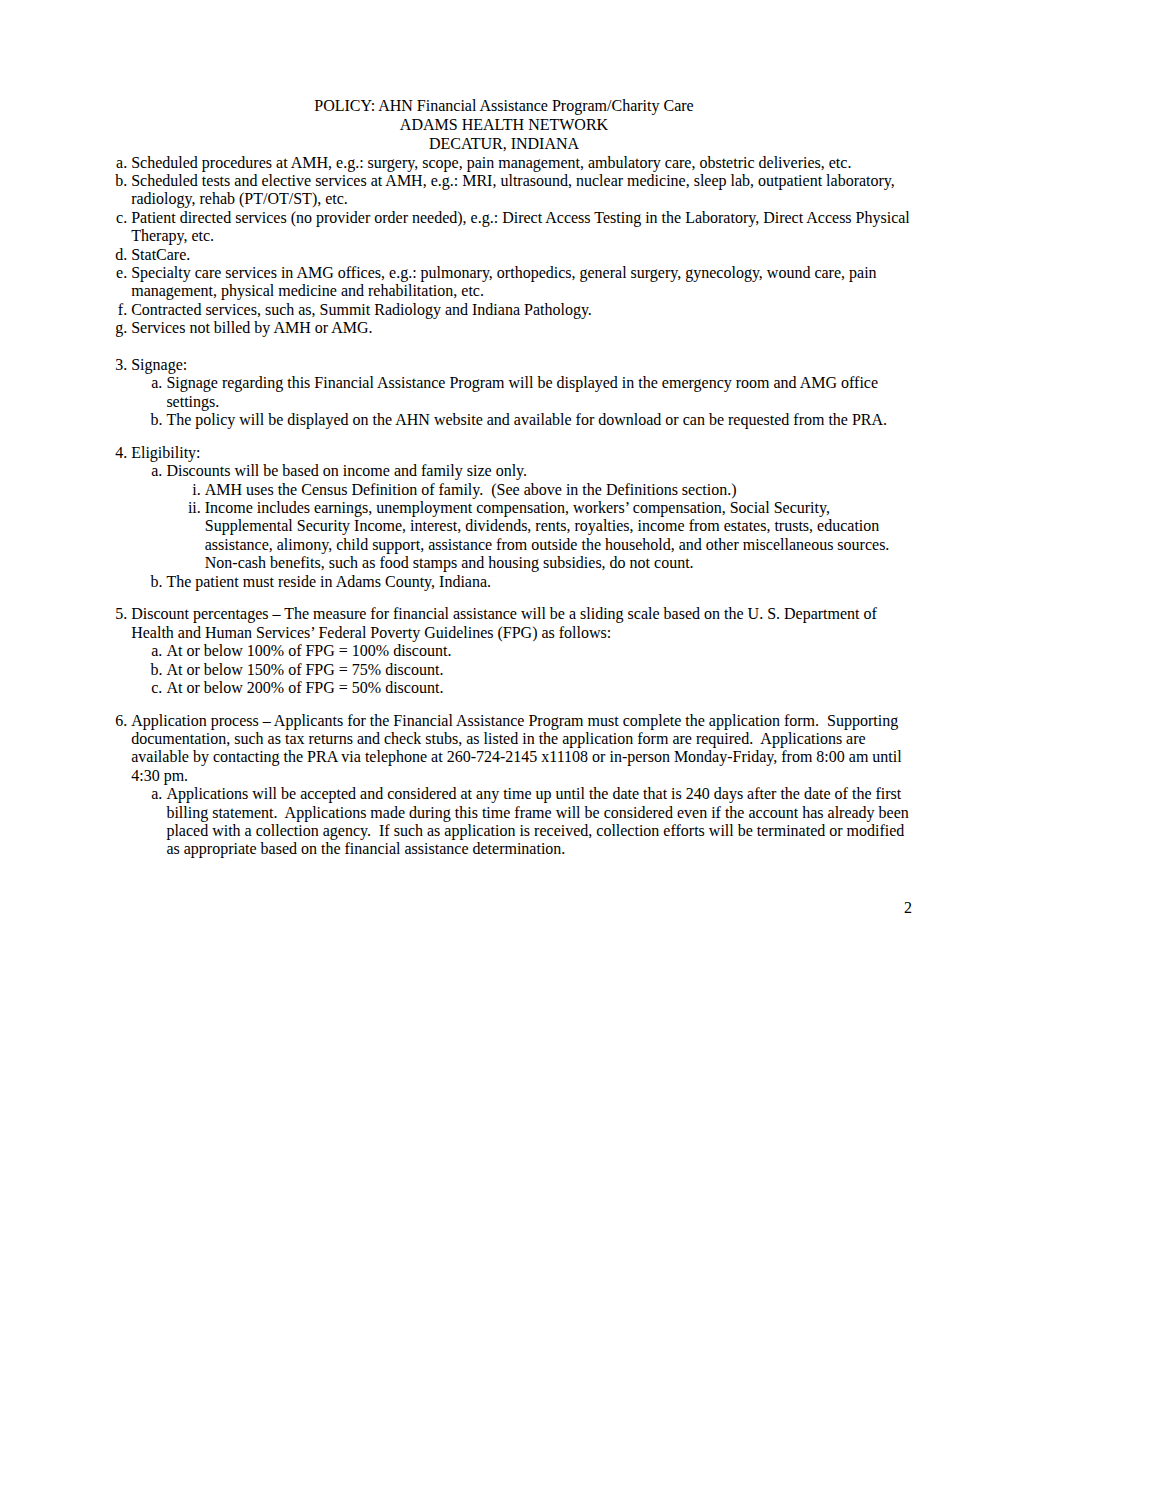POLICY: AHN Financial Assistance Program/Charity Care
ADAMS HEALTH NETWORK
DECATUR, INDIANA
Scheduled procedures at AMH, e.g.: surgery, scope, pain management, ambulatory care, obstetric deliveries, etc.
Scheduled tests and elective services at AMH, e.g.: MRI, ultrasound, nuclear medicine, sleep lab, outpatient laboratory, radiology, rehab (PT/OT/ST), etc.
Patient directed services (no provider order needed), e.g.: Direct Access Testing in the Laboratory, Direct Access Physical Therapy, etc.
StatCare.
Specialty care services in AMG offices, e.g.: pulmonary, orthopedics, general surgery, gynecology, wound care, pain management, physical medicine and rehabilitation, etc.
Contracted services, such as, Summit Radiology and Indiana Pathology.
Services not billed by AMH or AMG.
Signage:
Signage regarding this Financial Assistance Program will be displayed in the emergency room and AMG office settings.
The policy will be displayed on the AHN website and available for download or can be requested from the PRA.
Eligibility:
Discounts will be based on income and family size only.
AMH uses the Census Definition of family. (See above in the Definitions section.)
Income includes earnings, unemployment compensation, workers’ compensation, Social Security, Supplemental Security Income, interest, dividends, rents, royalties, income from estates, trusts, education assistance, alimony, child support, assistance from outside the household, and other miscellaneous sources. Non-cash benefits, such as food stamps and housing subsidies, do not count.
The patient must reside in Adams County, Indiana.
Discount percentages – The measure for financial assistance will be a sliding scale based on the U. S. Department of Health and Human Services’ Federal Poverty Guidelines (FPG) as follows:
At or below 100% of FPG = 100% discount.
At or below 150% of FPG = 75% discount.
At or below 200% of FPG = 50% discount.
Application process – Applicants for the Financial Assistance Program must complete the application form. Supporting documentation, such as tax returns and check stubs, as listed in the application form are required. Applications are available by contacting the PRA via telephone at 260-724-2145 x11108 or in-person Monday-Friday, from 8:00 am until 4:30 pm.
Applications will be accepted and considered at any time up until the date that is 240 days after the date of the first billing statement. Applications made during this time frame will be considered even if the account has already been placed with a collection agency. If such as application is received, collection efforts will be terminated or modified as appropriate based on the financial assistance determination.
2